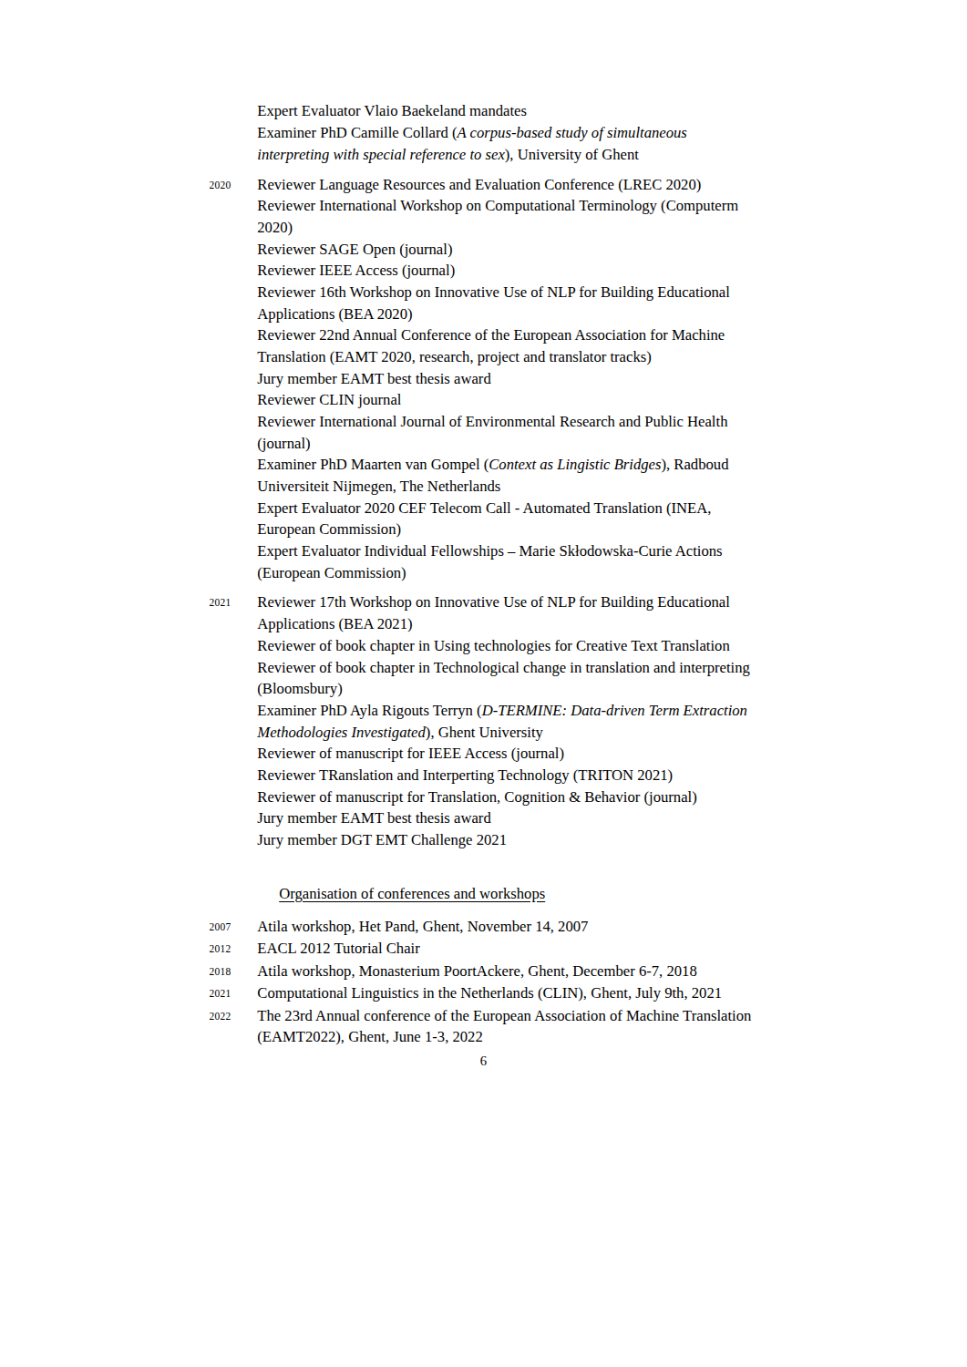Expert Evaluator Vlaio Baekeland mandates
Examiner PhD Camille Collard (A corpus-based study of simultaneous interpreting with special reference to sex), University of Ghent
2020
Reviewer Language Resources and Evaluation Conference (LREC 2020)
Reviewer International Workshop on Computational Terminology (Computerm 2020)
Reviewer SAGE Open (journal)
Reviewer IEEE Access (journal)
Reviewer 16th Workshop on Innovative Use of NLP for Building Educational Applications (BEA 2020)
Reviewer 22nd Annual Conference of the European Association for Machine Translation (EAMT 2020, research, project and translator tracks)
Jury member EAMT best thesis award
Reviewer CLIN journal
Reviewer International Journal of Environmental Research and Public Health (journal)
Examiner PhD Maarten van Gompel (Context as Lingistic Bridges), Radboud Universiteit Nijmegen, The Netherlands
Expert Evaluator 2020 CEF Telecom Call - Automated Translation (INEA, European Commission)
Expert Evaluator Individual Fellowships – Marie Skłodowska-Curie Actions (European Commission)
2021
Reviewer 17th Workshop on Innovative Use of NLP for Building Educational Applications (BEA 2021)
Reviewer of book chapter in Using technologies for Creative Text Translation
Reviewer of book chapter in Technological change in translation and interpreting (Bloomsbury)
Examiner PhD Ayla Rigouts Terryn (D-TERMINE: Data-driven Term Extraction Methodologies Investigated), Ghent University
Reviewer of manuscript for IEEE Access (journal)
Reviewer TRanslation and Interperting Technology (TRITON 2021)
Reviewer of manuscript for Translation, Cognition & Behavior (journal)
Jury member EAMT best thesis award
Jury member DGT EMT Challenge 2021
Organisation of conferences and workshops
2007
Atila workshop, Het Pand, Ghent, November 14, 2007
2012
EACL 2012 Tutorial Chair
2018
Atila workshop, Monasterium PoortAckere, Ghent, December 6-7, 2018
2021
Computational Linguistics in the Netherlands (CLIN), Ghent, July 9th, 2021
2022
The 23rd Annual conference of the European Association of Machine Translation (EAMT2022), Ghent, June 1-3, 2022
6